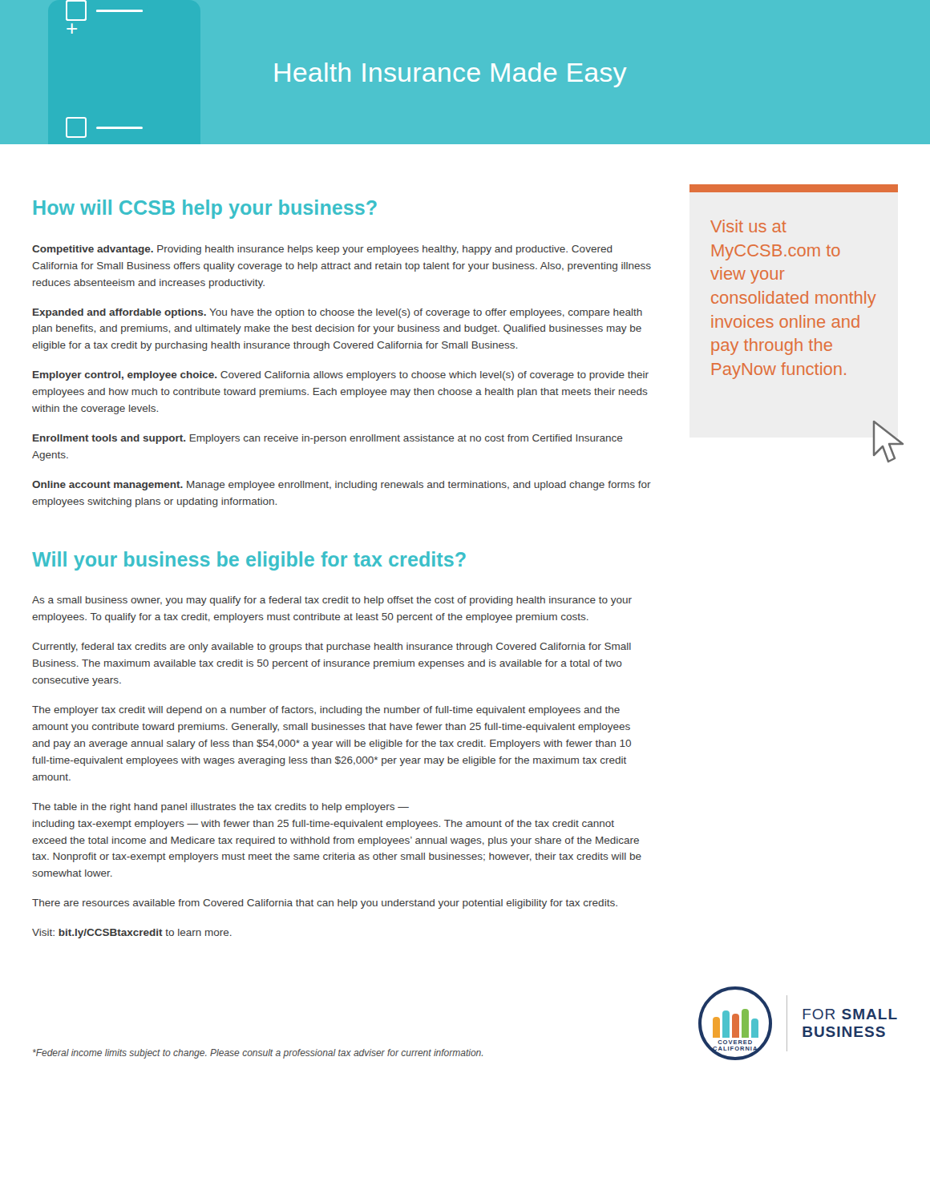+
Health Insurance Made Easy
How will CCSB help your business?
Competitive advantage. Providing health insurance helps keep your employees healthy, happy and productive. Covered California for Small Business offers quality coverage to help attract and retain top talent for your business. Also, preventing illness reduces absenteeism and increases productivity.
Expanded and affordable options. You have the option to choose the level(s) of coverage to offer employees, compare health plan benefits, and premiums, and ultimately make the best decision for your business and budget. Qualified businesses may be eligible for a tax credit by purchasing health insurance through Covered California for Small Business.
Employer control, employee choice. Covered California allows employers to choose which level(s) of coverage to provide their employees and how much to contribute toward premiums. Each employee may then choose a health plan that meets their needs within the coverage levels.
Enrollment tools and support. Employers can receive in-person enrollment assistance at no cost from Certified Insurance Agents.
Online account management. Manage employee enrollment, including renewals and terminations, and upload change forms for employees switching plans or updating information.
Will your business be eligible for tax credits?
As a small business owner, you may qualify for a federal tax credit to help offset the cost of providing health insurance to your employees. To qualify for a tax credit, employers must contribute at least 50 percent of the employee premium costs.
Currently, federal tax credits are only available to groups that purchase health insurance through Covered California for Small Business. The maximum available tax credit is 50 percent of insurance premium expenses and is available for a total of two consecutive years.
The employer tax credit will depend on a number of factors, including the number of full-time equivalent employees and the amount you contribute toward premiums. Generally, small businesses that have fewer than 25 full-time-equivalent employees and pay an average annual salary of less than $54,000* a year will be eligible for the tax credit. Employers with fewer than 10 full-time-equivalent employees with wages averaging less than $26,000* per year may be eligible for the maximum tax credit amount.
The table in the right hand panel illustrates the tax credits to help employers —
including tax-exempt employers — with fewer than 25 full-time-equivalent employees. The amount of the tax credit cannot exceed the total income and Medicare tax required to withhold from employees’ annual wages, plus your share of the Medicare tax. Nonprofit or tax-exempt employers must meet the same criteria as other small businesses; however, their tax credits will be somewhat lower.
There are resources available from Covered California that can help you understand your potential eligibility for tax credits.
Visit: bit.ly/CCSBtaxcredit to learn more.
Visit us at MyCCSB.com to view your consolidated monthly invoices online and pay through the PayNow function.
*Federal income limits subject to change. Please consult a professional tax adviser for current information.
COVERED
CALIFORNIA
FOR SMALL
BUSINESS